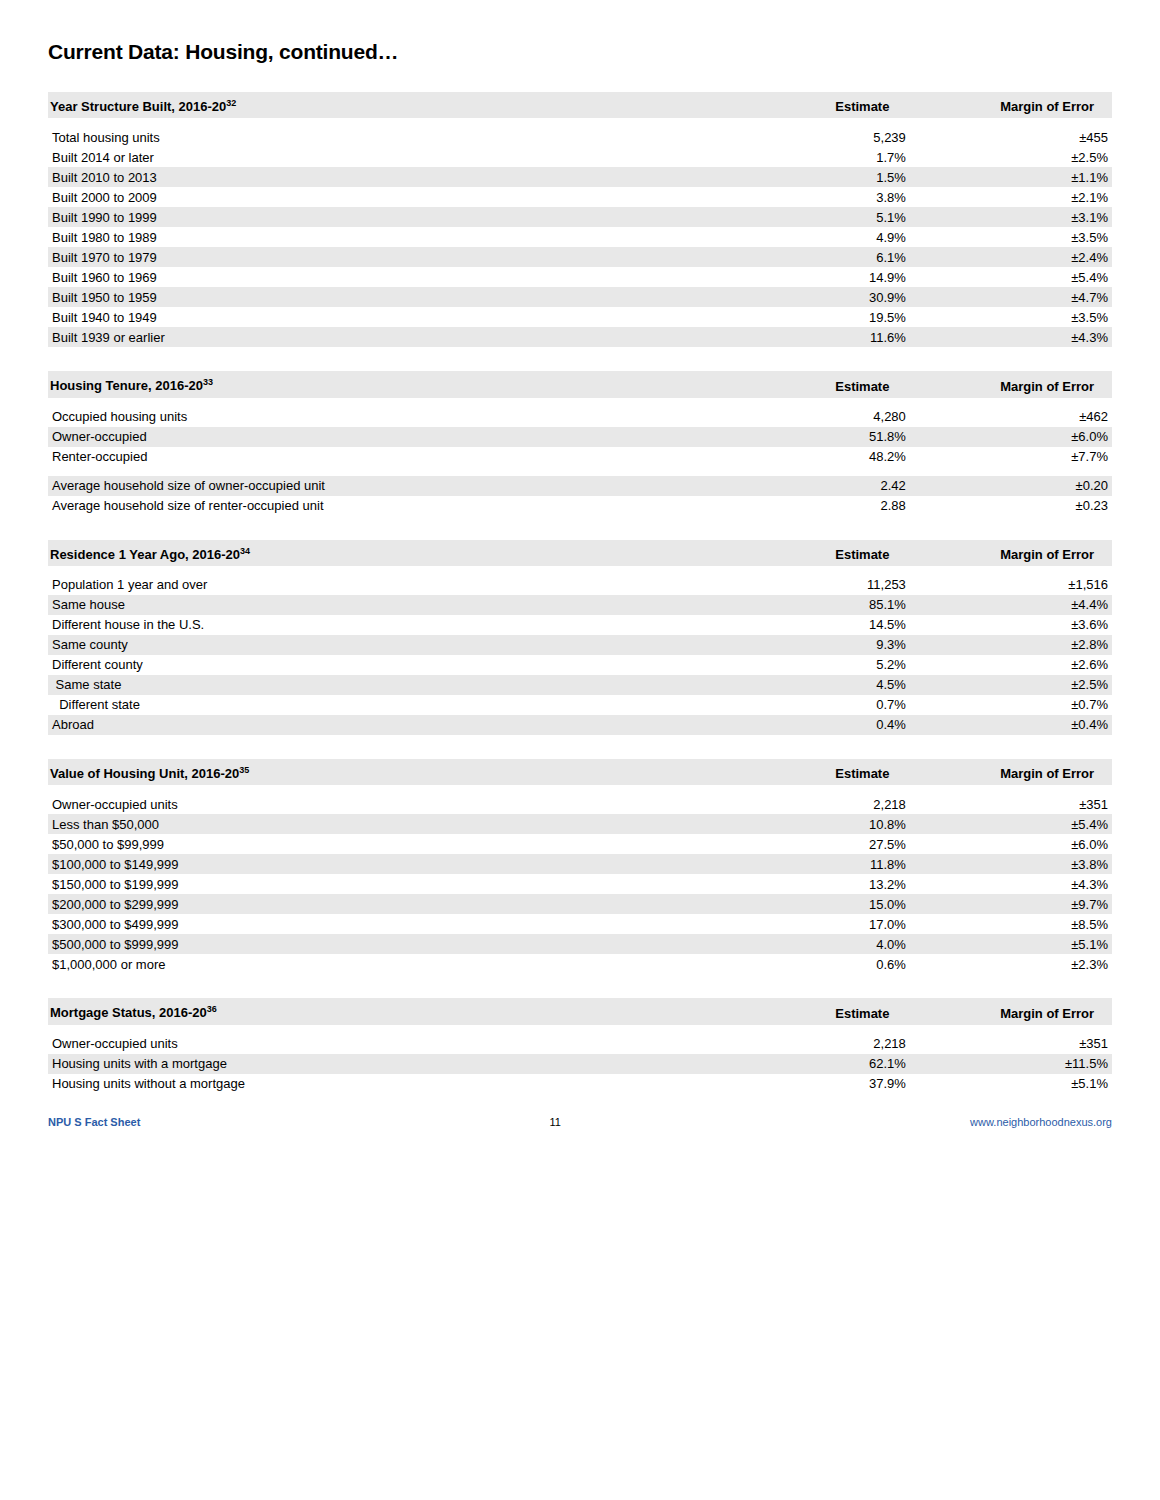Current Data: Housing, continued…
Year Structure Built, 2016-20 32 Estimate Margin of Error
| Total housing units | 5,239 | ±455 |
| Built 2014 or later | 1.7% | ±2.5% |
| Built 2010 to 2013 | 1.5% | ±1.1% |
| Built 2000 to 2009 | 3.8% | ±2.1% |
| Built 1990 to 1999 | 5.1% | ±3.1% |
| Built 1980 to 1989 | 4.9% | ±3.5% |
| Built 1970 to 1979 | 6.1% | ±2.4% |
| Built 1960 to 1969 | 14.9% | ±5.4% |
| Built 1950 to 1959 | 30.9% | ±4.7% |
| Built 1940 to 1949 | 19.5% | ±3.5% |
| Built 1939 or earlier | 11.6% | ±4.3% |
Housing Tenure, 2016-20 33 Estimate Margin of Error
| Occupied housing units | 4,280 | ±462 |
| Owner-occupied | 51.8% | ±6.0% |
| Renter-occupied | 48.2% | ±7.7% |
| Average household size of owner-occupied unit | 2.42 | ±0.20 |
| Average household size of renter-occupied unit | 2.88 | ±0.23 |
Residence 1 Year Ago, 2016-20 34 Estimate Margin of Error
| Population 1 year and over | 11,253 | ±1,516 |
| Same house | 85.1% | ±4.4% |
| Different house in the U.S. | 14.5% | ±3.6% |
| Same county | 9.3% | ±2.8% |
| Different county | 5.2% | ±2.6% |
| Same state | 4.5% | ±2.5% |
| Different state | 0.7% | ±0.7% |
| Abroad | 0.4% | ±0.4% |
Value of Housing Unit, 2016-20 35 Estimate Margin of Error
| Owner-occupied units | 2,218 | ±351 |
| Less than $50,000 | 10.8% | ±5.4% |
| $50,000 to $99,999 | 27.5% | ±6.0% |
| $100,000 to $149,999 | 11.8% | ±3.8% |
| $150,000 to $199,999 | 13.2% | ±4.3% |
| $200,000 to $299,999 | 15.0% | ±9.7% |
| $300,000 to $499,999 | 17.0% | ±8.5% |
| $500,000 to $999,999 | 4.0% | ±5.1% |
| $1,000,000 or more | 0.6% | ±2.3% |
Mortgage Status, 2016-20 36 Estimate Margin of Error
| Owner-occupied units | 2,218 | ±351 |
| Housing units with a mortgage | 62.1% | ±11.5% |
| Housing units without a mortgage | 37.9% | ±5.1% |
NPU S Fact Sheet
11
www.neighborhoodnexus.org